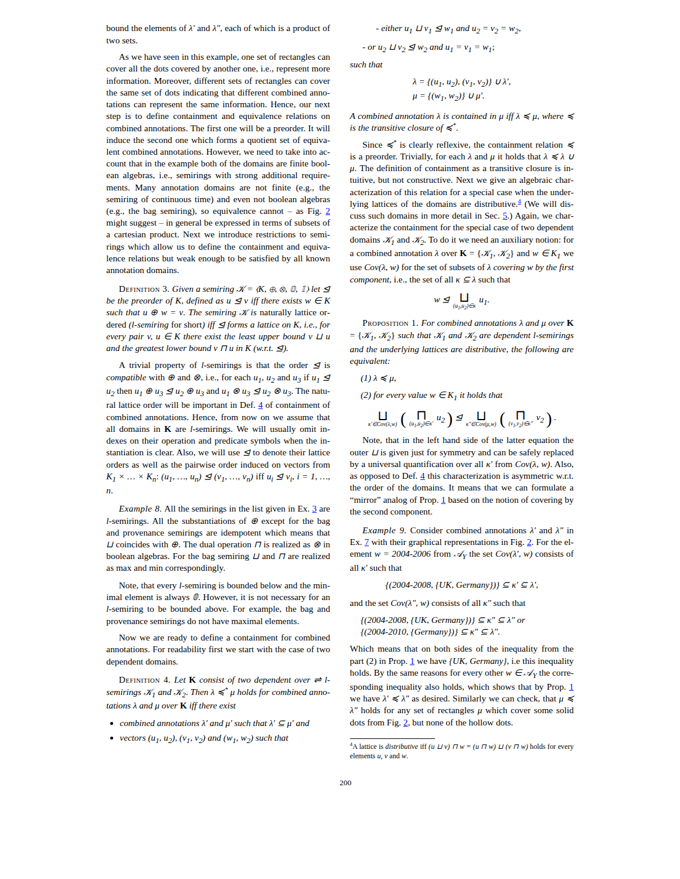bound the elements of λ′ and λ″, each of which is a product of two sets.
As we have seen in this example, one set of rectangles can cover all the dots covered by another one, i.e., represent more information. Moreover, different sets of rectangles can cover the same set of dots indicating that different combined annotations can represent the same information. Hence, our next step is to define containment and equivalence relations on combined annotations. The first one will be a preorder. It will induce the second one which forms a quotient set of equivalent combined annotations. However, we need to take into account that in the example both of the domains are finite boolean algebras, i.e., semirings with strong additional requirements. Many annotation domains are not finite (e.g., the semiring of continuous time) and even not boolean algebras (e.g., the bag semiring), so equivalence cannot – as Fig. 2 might suggest – in general be expressed in terms of subsets of a cartesian product. Next we introduce restrictions to semirings which allow us to define the containment and equivalence relations but weak enough to be satisfied by all known annotation domains.
Definition 3. Given a semiring 𝒦 = ⟨K, ⊕, ⊗, 𝟘, 𝟙⟩ let ⊴ be the preorder of K, defined as u ⊴ v iff there exists w ∈ K such that u ⊕ w = v. The semiring 𝒦 is naturally lattice ordered (l-semiring for short) iff ⊴ forms a lattice on K, i.e., for every pair v, u ∈ K there exist the least upper bound v ⊔ u and the greatest lower bound v ⊓ u in K (w.r.t. ⊴).
A trivial property of l-semirings is that the order ⊴ is compatible with ⊕ and ⊗, i.e., for each u1, u2 and u3 if u1 ⊴ u2 then u1 ⊕ u3 ⊴ u2 ⊕ u3 and u1 ⊗ u3 ⊴ u2 ⊗ u3. The natural lattice order will be important in Def. 4 of containment of combined annotations. Hence, from now on we assume that all domains in K are l-semirings. We will usually omit indexes on their operation and predicate symbols when the instantiation is clear. Also, we will use ⊴ to denote their lattice orders as well as the pairwise order induced on vectors from K1 × … × Kn: (u1, …, un) ⊴ (v1, …, vn) iff ui ⊴ vi, i = 1, …, n.
Example 8. All the semirings in the list given in Ex. 3 are l-semirings. All the substantiations of ⊕ except for the bag and provenance semirings are idempotent which means that ⊔ coincides with ⊕. The dual operation ⊓ is realized as ⊗ in boolean algebras. For the bag semiring ⊔ and ⊓ are realized as max and min correspondingly.
Note, that every l-semiring is bounded below and the minimal element is always 𝟘. However, it is not necessary for an l-semiring to be bounded above. For example, the bag and provenance semirings do not have maximal elements.
Now we are ready to define a containment for combined annotations. For readability first we start with the case of two dependent domains.
Definition 4. Let K consist of two dependent over ⇌ l-semirings 𝒦1 and 𝒦2. Then λ ≼* μ holds for combined annotations λ and μ over K iff there exist
combined annotations λ′ and μ′ such that λ′ ⊆ μ′ and
vectors (u1, u2), (v1, v2) and (w1, w2) such that
either u1 ⊔ v1 ⊴ w1 and u2 = v2 = w2,
or u2 ⊔ v2 ⊴ w2 and u1 = v1 = w1;
such that
λ = {(u1, u2), (v1, v2)} ∪ λ′, μ = {(w1, w2)} ∪ μ′.
A combined annotation λ is contained in μ iff λ ≼ μ, where ≼ is the transitive closure of ≼*.
Since ≼* is clearly reflexive, the containment relation ≼ is a preorder. Trivially, for each λ and μ it holds that λ ≼ λ ∪ μ. The definition of containment as a transitive closure is intuitive, but not constructive. Next we give an algebraic characterization of this relation for a special case when the underlying lattices of the domains are distributive.4 (We will discuss such domains in more detail in Sec. 5.) Again, we characterize the containment for the special case of two dependent domains 𝒦1 and 𝒦2. To do it we need an auxiliary notion: for a combined annotation λ over K = {𝒦1, 𝒦2} and w ∈ K1 we use Cov(λ, w) for the set of subsets of λ covering w by the first component, i.e., the set of all κ ⊆ λ such that
w ⊴ ⊔(u1,u2)∈κ u1.
Proposition 1. For combined annotations λ and μ over K = {𝒦1, 𝒦2} such that 𝒦1 and 𝒦2 are dependent l-semirings and the underlying lattices are distributive, the following are equivalent:
(1) λ ≼ μ,
(2) for every value w ∈ K1 it holds that
⊔κ′∈Cov(λ,w) ( ⊓(u1,u2)∈κ′ u2 ) ⊴ ⊔κ″∈Cov(μ,w) ( ⊓(v1,v2)∈κ″ v2 ) .
Note, that in the left hand side of the latter equation the outer ⊔ is given just for symmetry and can be safely replaced by a universal quantification over all κ′ from Cov(λ, w). Also, as opposed to Def. 4 this characterization is asymmetric w.r.t. the order of the domains. It means that we can formulate a “mirror” analog of Prop. 1 based on the notion of covering by the second component.
Example 9. Consider combined annotations λ′ and λ″ in Ex. 7 with their graphical representations in Fig. 2. For the element w = 2004-2006 from 𝒜Y the set Cov(λ′, w) consists of all κ′ such that
{(2004-2008, {UK, Germany})} ⊆ κ′ ⊆ λ′,
and the set Cov(λ″, w) consists of all κ″ such that
{(2004-2008, {UK, Germany})} ⊆ κ″ ⊆ λ″ or {(2004-2010, {Germany})} ⊆ κ″ ⊆ λ″.
Which means that on both sides of the inequality from the part (2) in Prop. 1 we have {UK, Germany}, i.e this inequality holds. By the same reasons for every other w ∈ 𝒜Y the corresponding inequality also holds, which shows that by Prop. 1 we have λ′ ≼ λ″ as desired. Similarly we can check, that μ ≼ λ″ holds for any set of rectangles μ which cover some solid dots from Fig. 2, but none of the hollow dots.
4A lattice is distributive iff (u ⊔ v) ⊓ w = (u ⊓ w) ⊔ (v ⊓ w) holds for every elements u, v and w.
200